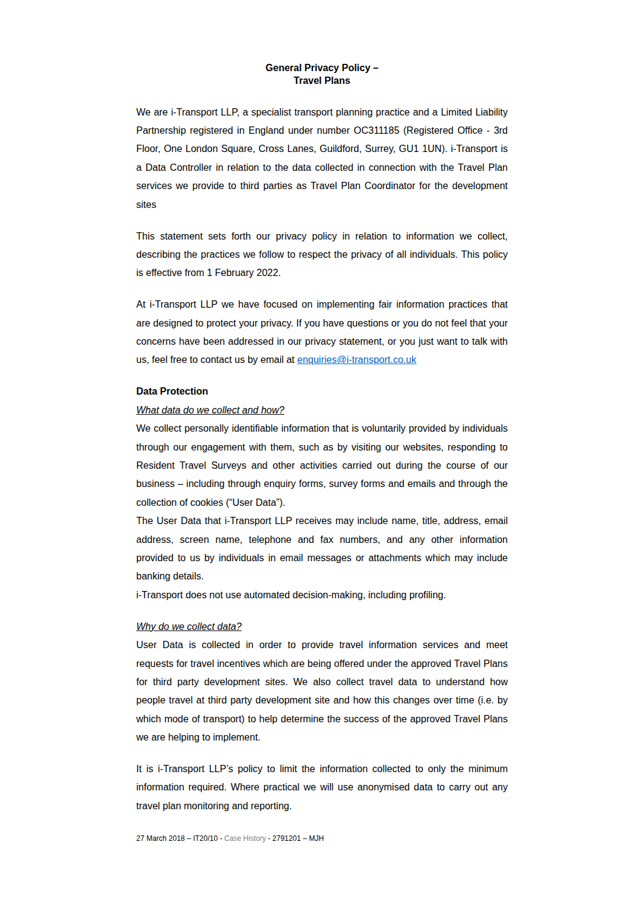General Privacy Policy –
Travel Plans
We are i-Transport LLP, a specialist transport planning practice and a Limited Liability Partnership registered in England under number OC311185 (Registered Office - 3rd Floor, One London Square, Cross Lanes, Guildford, Surrey, GU1 1UN). i-Transport is a Data Controller in relation to the data collected in connection with the Travel Plan services we provide to third parties as Travel Plan Coordinator for the development sites
This statement sets forth our privacy policy in relation to information we collect, describing the practices we follow to respect the privacy of all individuals. This policy is effective from 1 February 2022.
At i-Transport LLP we have focused on implementing fair information practices that are designed to protect your privacy. If you have questions or you do not feel that your concerns have been addressed in our privacy statement, or you just want to talk with us, feel free to contact us by email at enquiries@i-transport.co.uk
Data Protection
What data do we collect and how?
We collect personally identifiable information that is voluntarily provided by individuals through our engagement with them, such as by visiting our websites, responding to Resident Travel Surveys and other activities carried out during the course of our business – including through enquiry forms, survey forms and emails and through the collection of cookies (“User Data”).
The User Data that i-Transport LLP receives may include name, title, address, email address, screen name, telephone and fax numbers, and any other information provided to us by individuals in email messages or attachments which may include banking details.
i-Transport does not use automated decision-making, including profiling.
Why do we collect data?
User Data is collected in order to provide travel information services and meet requests for travel incentives which are being offered under the approved Travel Plans for third party development sites. We also collect travel data to understand how people travel at third party development site and how this changes over time (i.e. by which mode of transport) to help determine the success of the approved Travel Plans we are helping to implement.
It is i-Transport LLP’s policy to limit the information collected to only the minimum information required. Where practical we will use anonymised data to carry out any travel plan monitoring and reporting.
27 March 2018 – IT20/10 - Case History - 2791201 – MJH